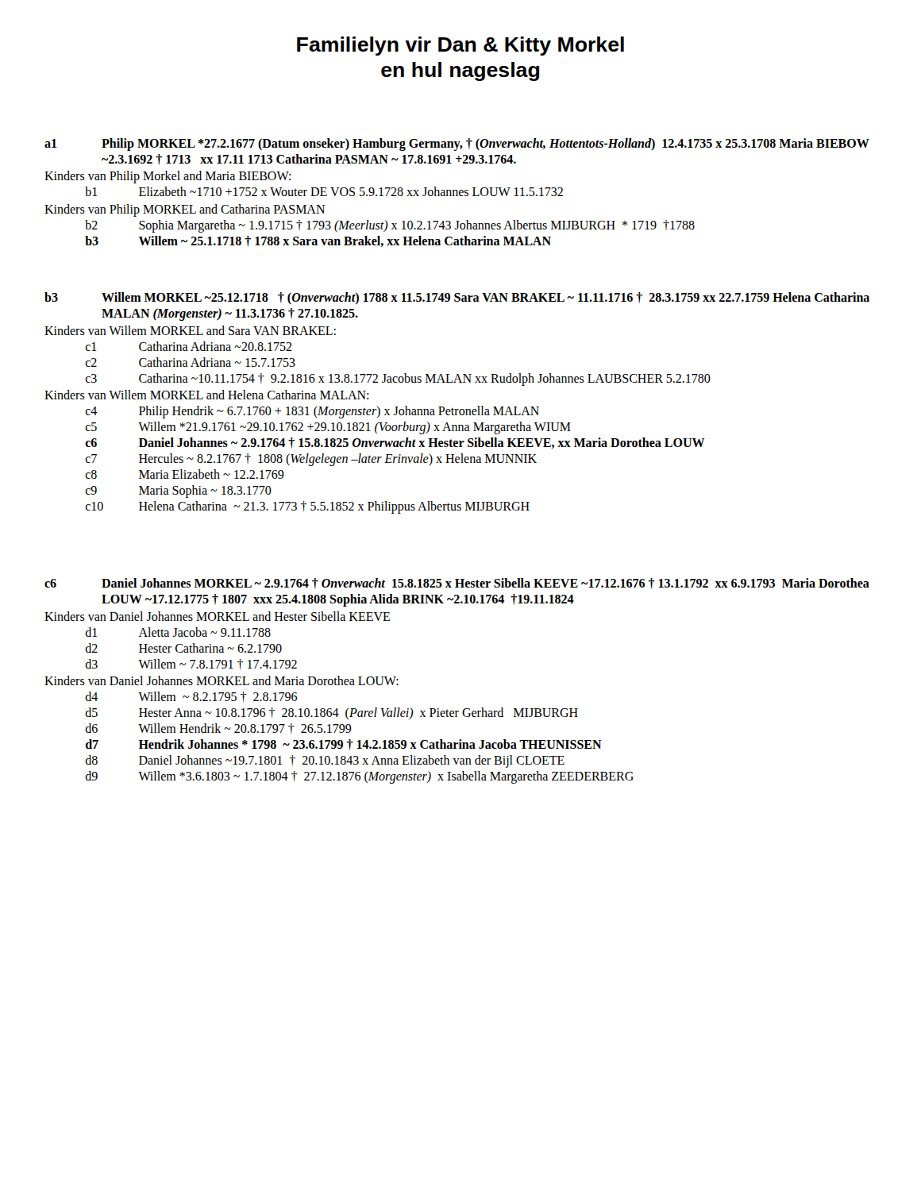Familielyn vir Dan & Kitty Morkel
en hul nageslag
a1
Philip MORKEL *27.2.1677 (Datum onseker) Hamburg Germany, † (Onverwacht, Hottentots-Holland) 12.4.1735 x 25.3.1708 Maria BIEBOW ~2.3.1692 † 1713 xx 17.11 1713 Catharina PASMAN ~ 17.8.1691 +29.3.1764.
Kinders van Philip Morkel and Maria BIEBOW:
b1 Elizabeth ~1710 +1752 x Wouter DE VOS 5.9.1728 xx Johannes LOUW 11.5.1732
Kinders van Philip MORKEL and Catharina PASMAN
b2 Sophia Margaretha ~ 1.9.1715 † 1793 (Meerlust) x 10.2.1743 Johannes Albertus MIJBURGH * 1719 †1788
b3 Willem ~ 25.1.1718 † 1788 x Sara van Brakel, xx Helena Catharina MALAN
b3
Willem MORKEL ~25.12.1718 † (Onverwacht) 1788 x 11.5.1749 Sara VAN BRAKEL ~ 11.11.1716 † 28.3.1759 xx 22.7.1759 Helena Catharina MALAN (Morgenster) ~ 11.3.1736 † 27.10.1825.
Kinders van Willem MORKEL and Sara VAN BRAKEL:
c1 Catharina Adriana ~20.8.1752
c2 Catharina Adriana ~ 15.7.1753
c3 Catharina ~10.11.1754 † 9.2.1816 x 13.8.1772 Jacobus MALAN xx Rudolph Johannes LAUBSCHER 5.2.1780
Kinders van Willem MORKEL and Helena Catharina MALAN:
c4 Philip Hendrik ~ 6.7.1760 + 1831 (Morgenster) x Johanna Petronella MALAN
c5 Willem *21.9.1761 ~29.10.1762 +29.10.1821 (Voorburg) x Anna Margaretha WIUM
c6 Daniel Johannes ~ 2.9.1764 † 15.8.1825 Onverwacht x Hester Sibella KEEVE, xx Maria Dorothea LOUW
c7 Hercules ~ 8.2.1767 † 1808 (Welgelegen –later Erinvale) x Helena MUNNIK
c8 Maria Elizabeth ~ 12.2.1769
c9 Maria Sophia ~ 18.3.1770
c10 Helena Catharina ~ 21.3. 1773 † 5.5.1852 x Philippus Albertus MIJBURGH
c6
Daniel Johannes MORKEL ~ 2.9.1764 † Onverwacht 15.8.1825 x Hester Sibella KEEVE ~17.12.1676 † 13.1.1792 xx 6.9.1793 Maria Dorothea LOUW ~17.12.1775 † 1807 xxx 25.4.1808 Sophia Alida BRINK ~2.10.1764 †19.11.1824
Kinders van Daniel Johannes MORKEL and Hester Sibella KEEVE
d1 Aletta Jacoba ~ 9.11.1788
d2 Hester Catharina ~ 6.2.1790
d3 Willem ~ 7.8.1791 † 17.4.1792
Kinders van Daniel Johannes MORKEL and Maria Dorothea LOUW:
d4 Willem ~ 8.2.1795 † 2.8.1796
d5 Hester Anna ~ 10.8.1796 † 28.10.1864 (Parel Vallei) x Pieter Gerhard MIJBURGH
d6 Willem Hendrik ~ 20.8.1797 † 26.5.1799
d7 Hendrik Johannes * 1798 ~ 23.6.1799 † 14.2.1859 x Catharina Jacoba THEUNISSEN
d8 Daniel Johannes ~19.7.1801 † 20.10.1843 x Anna Elizabeth van der Bijl CLOETE
d9 Willem *3.6.1803 ~ 1.7.1804 † 27.12.1876 (Morgenster) x Isabella Margaretha ZEEDERBERG